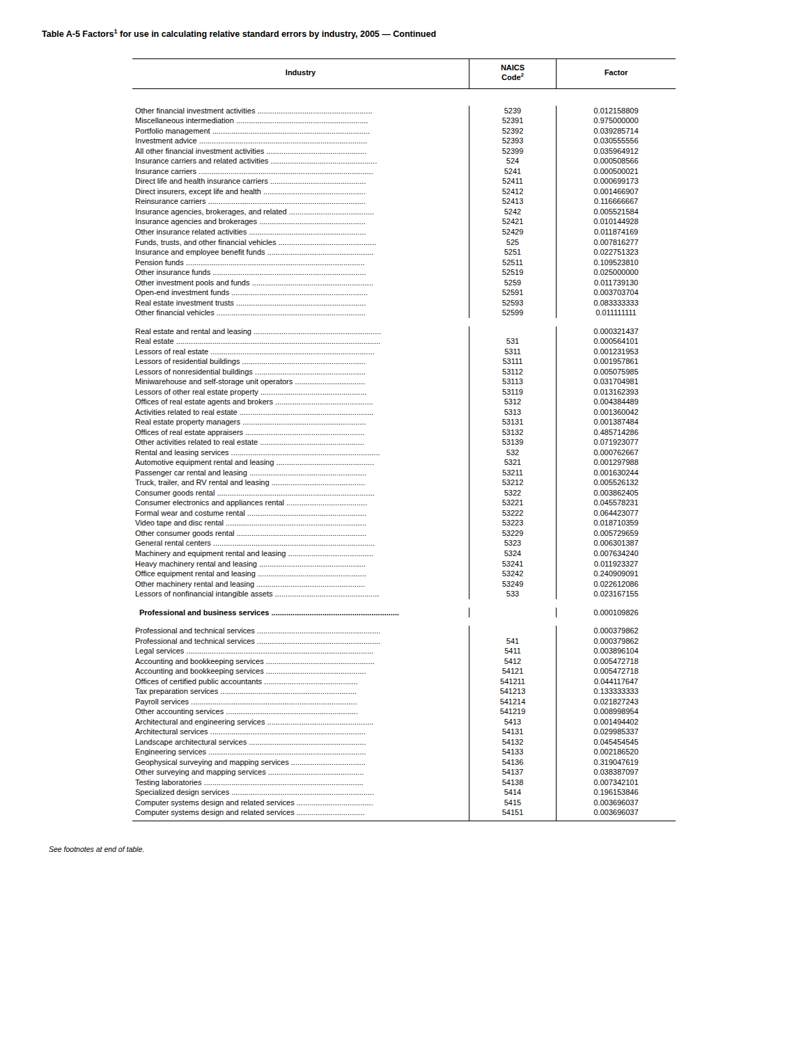Table A-5 Factors1 for use in calculating relative standard errors by industry, 2005 — Continued
| Industry | NAICS Code 2 | Factor |
| --- | --- | --- |
| Other financial investment activities ...................................................... | 5239 | 0.012158809 |
| Miscellaneous intermediation .............................................................. | 52391 | 0.975000000 |
| Portfolio management .......................................................................... | 52392 | 0.039285714 |
| Investment advice ............................................................................... | 52393 | 0.030555556 |
| All other financial investment activities ............................................... | 52399 | 0.035964912 |
| Insurance carriers and related activities .................................................. | 524 | 0.000508566 |
| Insurance carriers .................................................................................. | 5241 | 0.000500021 |
| Direct life and health insurance carriers ............................................. | 52411 | 0.000699173 |
| Direct insurers, except life and health ................................................ | 52412 | 0.001466907 |
| Reinsurance carriers .......................................................................... | 52413 | 0.116666667 |
| Insurance agencies, brokerages, and related ........................................ | 5242 | 0.005521584 |
| Insurance agencies and brokerages .................................................. | 52421 | 0.010144928 |
| Other insurance related activities ....................................................... | 52429 | 0.011874169 |
| Funds, trusts, and other financial vehicles .............................................. | 525 | 0.007816277 |
| Insurance and employee benefit funds .................................................. | 5251 | 0.022751323 |
| Pension funds .................................................................................... | 52511 | 0.109523810 |
| Other insurance funds ........................................................................ | 52519 | 0.025000000 |
| Other investment pools and funds ......................................................... | 5259 | 0.011739130 |
| Open-end investment funds ................................................................ | 52591 | 0.003703704 |
| Real estate investment trusts ............................................................. | 52593 | 0.083333333 |
| Other financial vehicles ...................................................................... | 52599 | 0.011111111 |
| Real estate and rental and leasing ............................................................ | | 0.000321437 |
| Real estate ................................................................................................ | 531 | 0.000564101 |
| Lessors of real estate ............................................................................. | 5311 | 0.001231953 |
| Lessors of residential buildings .......................................................... | 53111 | 0.001957861 |
| Lessors of nonresidential buildings .................................................... | 53112 | 0.005075985 |
| Miniwarehouse and self-storage unit operators ................................. | 53113 | 0.031704981 |
| Lessors of other real estate property .................................................. | 53119 | 0.013162393 |
| Offices of real estate agents and brokers .............................................. | 5312 | 0.004384489 |
| Activities related to real estate ............................................................... | 5313 | 0.001360042 |
| Real estate property managers .......................................................... | 53131 | 0.001387484 |
| Offices of real estate appraisers ........................................................ | 53132 | 0.485714286 |
| Other activities related to real estate ................................................. | 53139 | 0.071923077 |
| Rental and leasing services ...................................................................... | 532 | 0.000762667 |
| Automotive equipment rental and leasing .............................................. | 5321 | 0.001297988 |
| Passenger car rental and leasing ....................................................... | 53211 | 0.001630244 |
| Truck, trailer, and RV rental and leasing ............................................ | 53212 | 0.005526132 |
| Consumer goods rental .......................................................................... | 5322 | 0.003862405 |
| Consumer electronics and appliances rental ...................................... | 53221 | 0.045578231 |
| Formal wear and costume rental ........................................................ | 53222 | 0.064423077 |
| Video tape and disc rental .................................................................. | 53223 | 0.018710359 |
| Other consumer goods rental ............................................................. | 53229 | 0.005729659 |
| General rental centers ............................................................................ | 5323 | 0.006301387 |
| Machinery and equipment rental and leasing ........................................ | 5324 | 0.007634240 |
| Heavy machinery rental and leasing .................................................. | 53241 | 0.011923327 |
| Office equipment rental and leasing ................................................... | 53242 | 0.240909091 |
| Other machinery rental and leasing ................................................... | 53249 | 0.022612086 |
| Lessors of nonfinancial intangible assets ................................................. | 533 | 0.023167155 |
| Professional and business services ............................................................ | | 0.000109826 |
| Professional and technical services .......................................................... | | 0.000379862 |
| Professional and technical services .......................................................... | 541 | 0.000379862 |
| Legal services ........................................................................................ | 5411 | 0.003896104 |
| Accounting and bookkeeping services ................................................... | 5412 | 0.005472718 |
| Accounting and bookkeeping services ............................................... | 54121 | 0.005472718 |
| Offices of certified public accountants ............................................ | 541211 | 0.044117647 |
| Tax preparation services ................................................................ | 541213 | 0.133333333 |
| Payroll services .............................................................................. | 541214 | 0.021827243 |
| Other accounting services .............................................................. | 541219 | 0.008998954 |
| Architectural and engineering services .................................................. | 5413 | 0.001494402 |
| Architectural services ......................................................................... | 54131 | 0.029985337 |
| Landscape architectural services ....................................................... | 54132 | 0.045454545 |
| Engineering services .......................................................................... | 54133 | 0.002186520 |
| Geophysical surveying and mapping services ................................... | 54136 | 0.319047619 |
| Other surveying and mapping services ............................................. | 54137 | 0.038387097 |
| Testing laboratories ........................................................................... | 54138 | 0.007342101 |
| Specialized design services ................................................................... | 5414 | 0.196153846 |
| Computer systems design and related services .................................... | 5415 | 0.003696037 |
| Computer systems design and related services ................................ | 54151 | 0.003696037 |
See footnotes at end of table.